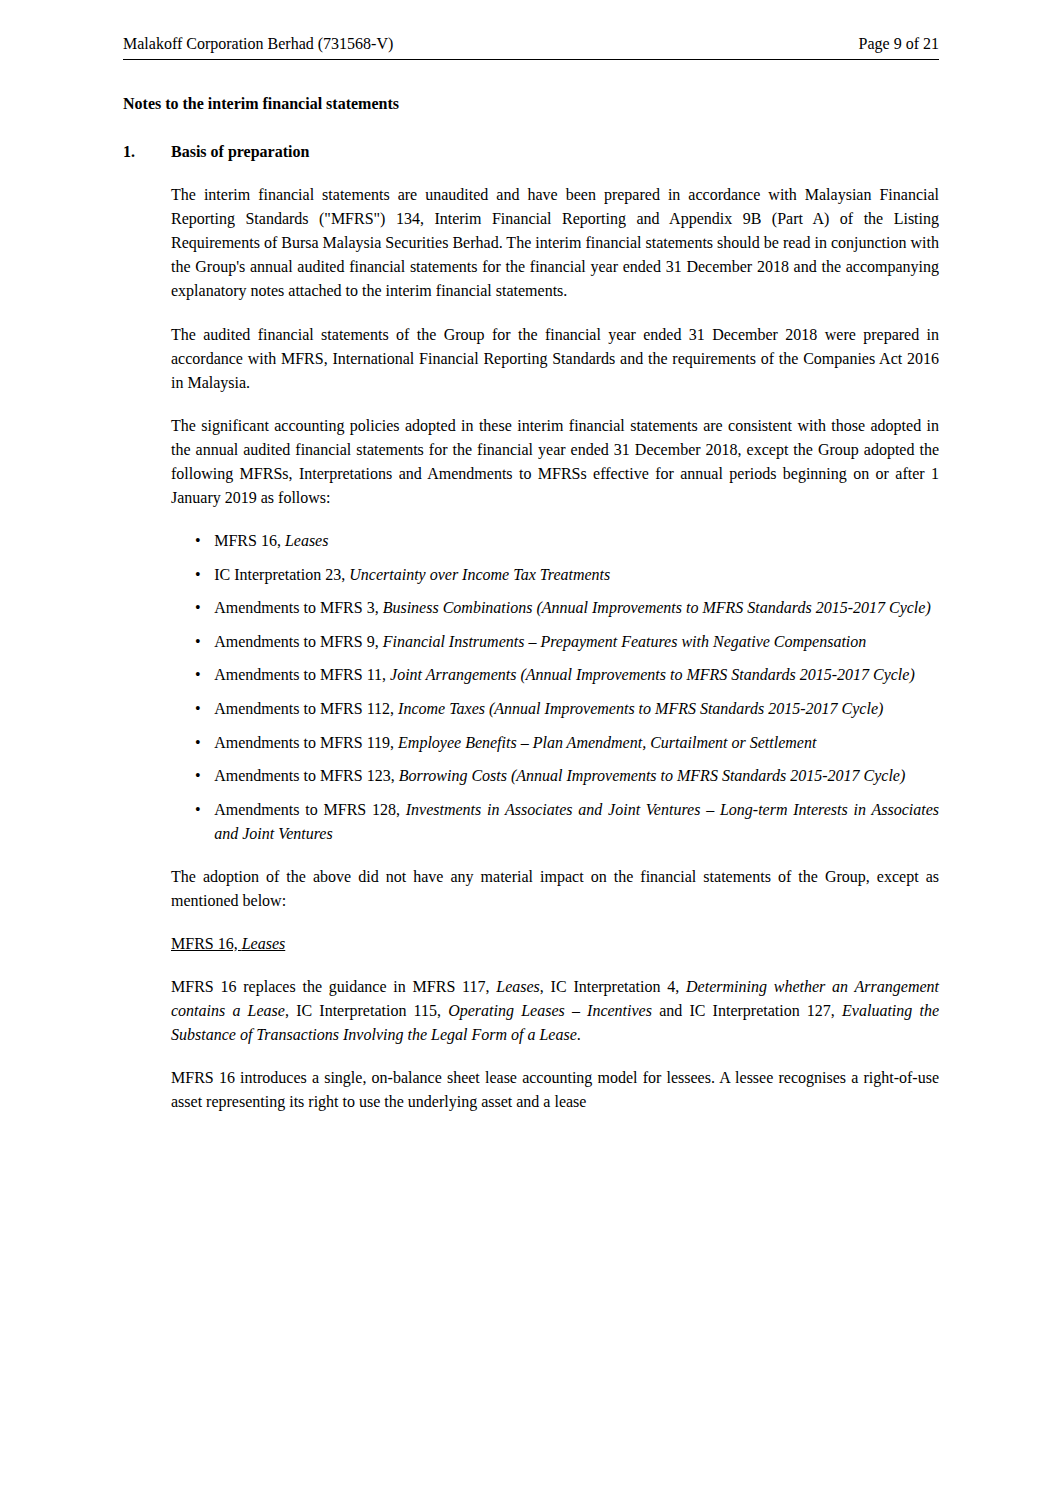Malakoff Corporation Berhad (731568-V) Page 9 of 21
Notes to the interim financial statements
1. Basis of preparation
The interim financial statements are unaudited and have been prepared in accordance with Malaysian Financial Reporting Standards ("MFRS") 134, Interim Financial Reporting and Appendix 9B (Part A) of the Listing Requirements of Bursa Malaysia Securities Berhad. The interim financial statements should be read in conjunction with the Group's annual audited financial statements for the financial year ended 31 December 2018 and the accompanying explanatory notes attached to the interim financial statements.
The audited financial statements of the Group for the financial year ended 31 December 2018 were prepared in accordance with MFRS, International Financial Reporting Standards and the requirements of the Companies Act 2016 in Malaysia.
The significant accounting policies adopted in these interim financial statements are consistent with those adopted in the annual audited financial statements for the financial year ended 31 December 2018, except the Group adopted the following MFRSs, Interpretations and Amendments to MFRSs effective for annual periods beginning on or after 1 January 2019 as follows:
MFRS 16, Leases
IC Interpretation 23, Uncertainty over Income Tax Treatments
Amendments to MFRS 3, Business Combinations (Annual Improvements to MFRS Standards 2015-2017 Cycle)
Amendments to MFRS 9, Financial Instruments – Prepayment Features with Negative Compensation
Amendments to MFRS 11, Joint Arrangements (Annual Improvements to MFRS Standards 2015-2017 Cycle)
Amendments to MFRS 112, Income Taxes (Annual Improvements to MFRS Standards 2015-2017 Cycle)
Amendments to MFRS 119, Employee Benefits – Plan Amendment, Curtailment or Settlement
Amendments to MFRS 123, Borrowing Costs (Annual Improvements to MFRS Standards 2015-2017 Cycle)
Amendments to MFRS 128, Investments in Associates and Joint Ventures – Long-term Interests in Associates and Joint Ventures
The adoption of the above did not have any material impact on the financial statements of the Group, except as mentioned below:
MFRS 16, Leases
MFRS 16 replaces the guidance in MFRS 117, Leases, IC Interpretation 4, Determining whether an Arrangement contains a Lease, IC Interpretation 115, Operating Leases – Incentives and IC Interpretation 127, Evaluating the Substance of Transactions Involving the Legal Form of a Lease.
MFRS 16 introduces a single, on-balance sheet lease accounting model for lessees. A lessee recognises a right-of-use asset representing its right to use the underlying asset and a lease